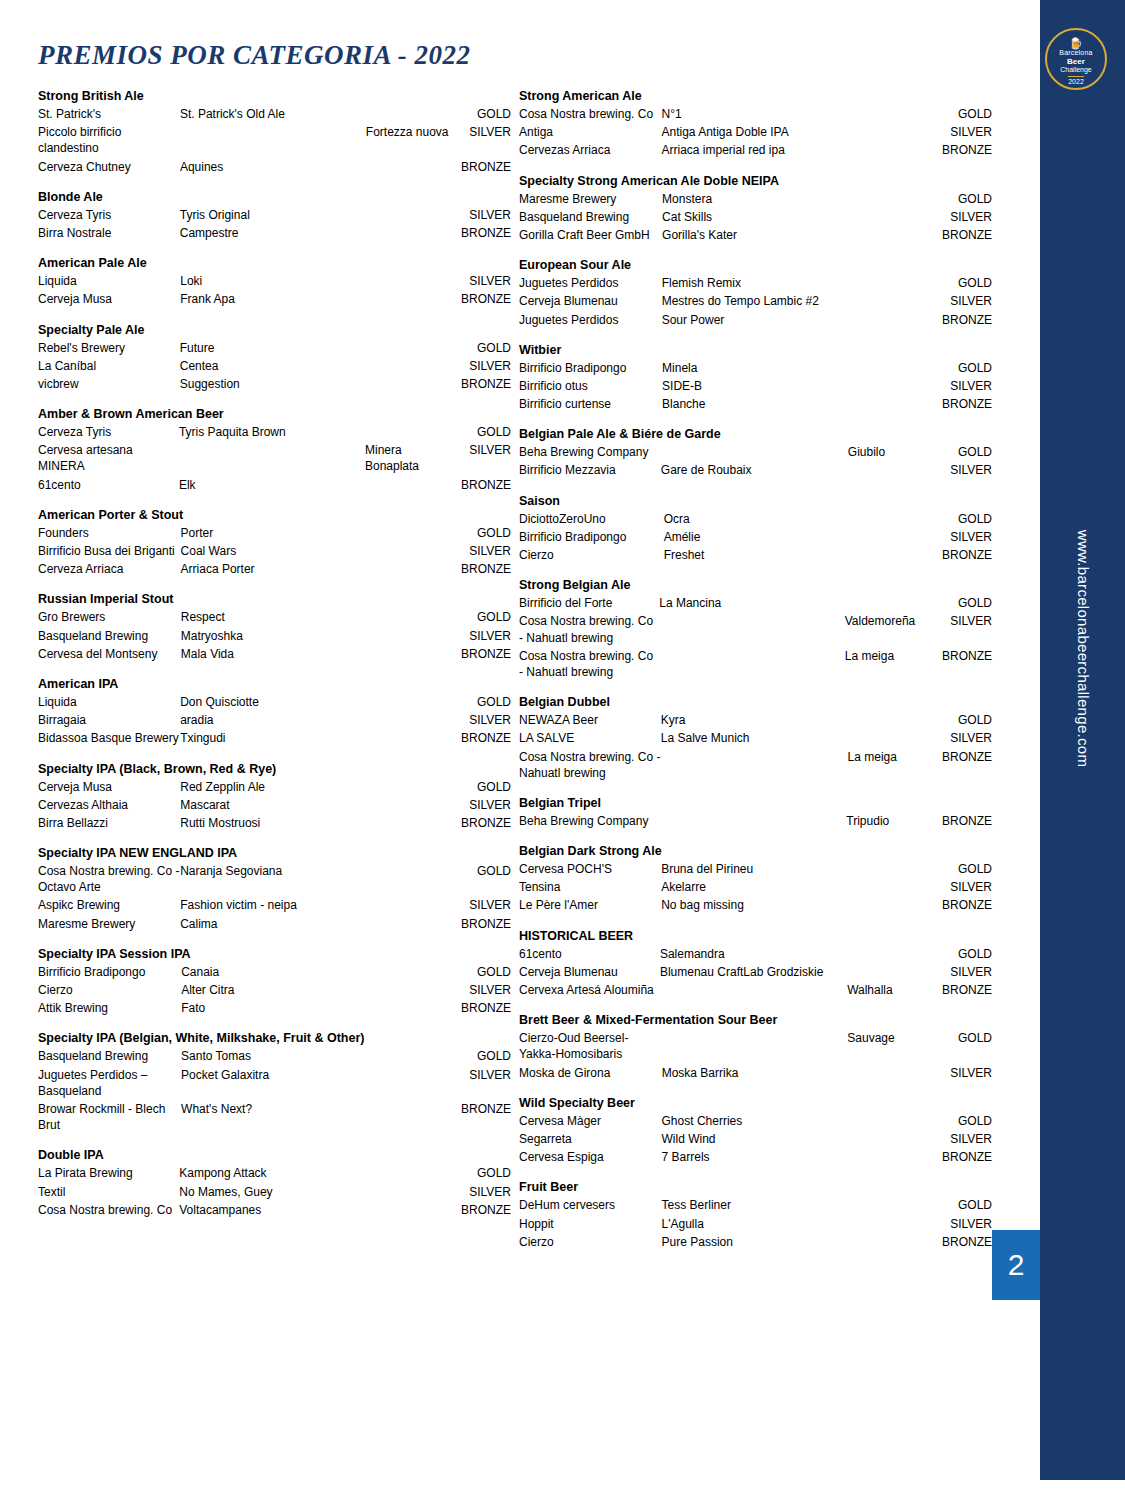www.barcelonabeerchallenge.com
🍺
Barcelona
Beer
Challenge
2022
2
PREMIOS POR CATEGORIA - 2022
Strong British Ale
| St. Patrick's | St. Patrick's Old Ale | | GOLD |
| Piccolo birrificio clandestino | | Fortezza nuova | SILVER |
| Cerveza Chutney | Aquines | | BRONZE |
Blonde Ale
| Cerveza Tyris | Tyris Original | | SILVER |
| Birra Nostrale | Campestre | | BRONZE |
American Pale Ale
| Liquida | Loki | | SILVER |
| Cerveja Musa | Frank Apa | | BRONZE |
Specialty Pale Ale
| Rebel's Brewery | Future | | GOLD |
| La Caníbal | Centea | | SILVER |
| vicbrew | Suggestion | | BRONZE |
Amber & Brown American Beer
| Cerveza Tyris | Tyris Paquita Brown | | GOLD |
| Cervesa artesana MINERA | | Minera Bonaplata | SILVER |
| 61cento | Elk | | BRONZE |
American Porter & Stout
| Founders | Porter | | GOLD |
| Birrificio Busa dei Briganti | Coal Wars | | SILVER |
| Cerveza Arriaca | Arriaca Porter | | BRONZE |
Russian Imperial Stout
| Gro Brewers | Respect | | GOLD |
| Basqueland Brewing | Matryoshka | | SILVER |
| Cervesa del Montseny | Mala Vida | | BRONZE |
American IPA
| Liquida | Don Quisciotte | | GOLD |
| Birragaia | aradia | | SILVER |
| Bidassoa Basque Brewery | Txingudi | | BRONZE |
Specialty IPA (Black, Brown, Red & Rye)
| Cerveja Musa | Red Zepplin Ale | | GOLD |
| Cervezas Althaia | Mascarat | | SILVER |
| Birra Bellazzi | Rutti Mostruosi | | BRONZE |
Specialty IPA NEW ENGLAND IPA
| Cosa Nostra brewing. Co - Octavo Arte | Naranja Segoviana | | GOLD |
| Aspikc Brewing | Fashion victim - neipa | | SILVER |
| Maresme Brewery | Calima | | BRONZE |
Specialty IPA Session IPA
| Birrificio Bradipongo | Canaia | | GOLD |
| Cierzo | Alter Citra | | SILVER |
| Attik Brewing | Fato | | BRONZE |
Specialty IPA (Belgian, White, Milkshake, Fruit & Other)
| Basqueland Brewing | Santo Tomas | | GOLD |
| Juguetes Perdidos – Basqueland | Pocket Galaxitra | | SILVER |
| Browar Rockmill - Blech Brut | What's Next? | | BRONZE |
Double IPA
| La Pirata Brewing | Kampong Attack | | GOLD |
| Textil | No Mames, Guey | | SILVER |
| Cosa Nostra brewing. Co | Voltacampanes | | BRONZE |
Strong American Ale
| Cosa Nostra brewing. Co | N°1 | | GOLD |
| Antiga | Antiga Antiga Doble IPA | | SILVER |
| Cervezas Arriaca | Arriaca imperial red ipa | | BRONZE |
Specialty Strong American Ale Doble NEIPA
| Maresme Brewery | Monstera | | GOLD |
| Basqueland Brewing | Cat Skills | | SILVER |
| Gorilla Craft Beer GmbH | Gorilla's Kater | | BRONZE |
European Sour Ale
| Juguetes Perdidos | Flemish Remix | | GOLD |
| Cerveja Blumenau | Mestres do Tempo Lambic #2 | | SILVER |
| Juguetes Perdidos | Sour Power | | BRONZE |
Witbier
| Birrificio Bradipongo | Minela | | GOLD |
| Birrificio otus | SIDE-B | | SILVER |
| Birrificio curtense | Blanche | | BRONZE |
Belgian Pale Ale & Biére de Garde
| Beha Brewing Company | | Giubilo | GOLD |
| Birrificio Mezzavia | Gare de Roubaix | | SILVER |
Saison
| DiciottoZeroUno | Ocra | | GOLD |
| Birrificio Bradipongo | Amélie | | SILVER |
| Cierzo | Freshet | | BRONZE |
Strong Belgian Ale
| Birrificio del Forte | La Mancina | | GOLD |
| Cosa Nostra brewing. Co - Nahuatl brewing | | Valdemoreña | SILVER |
| Cosa Nostra brewing. Co - Nahuatl brewing | | La meiga | BRONZE |
Belgian Dubbel
| NEWAZA Beer | Kyra | | GOLD |
| LA SALVE | La Salve Munich | | SILVER |
| Cosa Nostra brewing. Co - Nahuatl brewing | | La meiga | BRONZE |
Belgian Tripel
| Beha Brewing Company | | Tripudio | BRONZE |
Belgian Dark Strong Ale
| Cervesa POCH'S | Bruna del Pirineu | | GOLD |
| Tensina | Akelarre | | SILVER |
| Le Père l'Amer | No bag missing | | BRONZE |
HISTORICAL BEER
| 61cento | Salemandra | | GOLD |
| Cerveja Blumenau | Blumenau CraftLab Grodziskie | | SILVER |
| Cervexa Artesá Aloumiña | | Walhalla | BRONZE |
Brett Beer & Mixed-Fermentation Sour Beer
| Cierzo-Oud Beersel-Yakka-Homosibaris | | Sauvage | GOLD |
| Moska de Girona | Moska Barrika | | SILVER |
Wild Specialty Beer
| Cervesa Màger | Ghost Cherries | | GOLD |
| Segarreta | Wild Wind | | SILVER |
| Cervesa Espiga | 7 Barrels | | BRONZE |
Fruit Beer
| DeHum cervesers | Tess Berliner | | GOLD |
| Hoppit | L'Agulla | | SILVER |
| Cierzo | Pure Passion | | BRONZE |